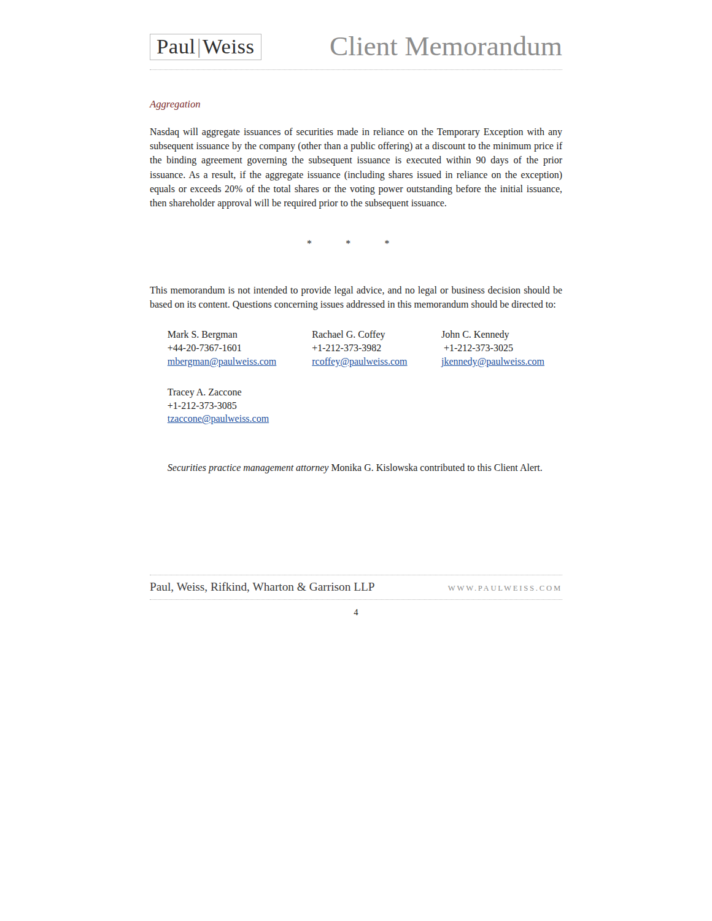Paul|Weiss
Client Memorandum
Aggregation
Nasdaq will aggregate issuances of securities made in reliance on the Temporary Exception with any subsequent issuance by the company (other than a public offering) at a discount to the minimum price if the binding agreement governing the subsequent issuance is executed within 90 days of the prior issuance. As a result, if the aggregate issuance (including shares issued in reliance on the exception) equals or exceeds 20% of the total shares or the voting power outstanding before the initial issuance, then shareholder approval will be required prior to the subsequent issuance.
* * *
This memorandum is not intended to provide legal advice, and no legal or business decision should be based on its content. Questions concerning issues addressed in this memorandum should be directed to:
| Mark S. Bergman +44-20-7367-1601 mbergman@paulweiss.com | Rachael G. Coffey +1-212-373-3982 rcoffey@paulweiss.com | John C. Kennedy +1-212-373-3025 jkennedy@paulweiss.com |
| Tracey A. Zaccone +1-212-373-3085 tzaccone@paulweiss.com | | |
Securities practice management attorney Monika G. Kislowska contributed to this Client Alert.
Paul, Weiss, Rifkind, Wharton & Garrison LLP
WWW.PAULWEISS.COM
4